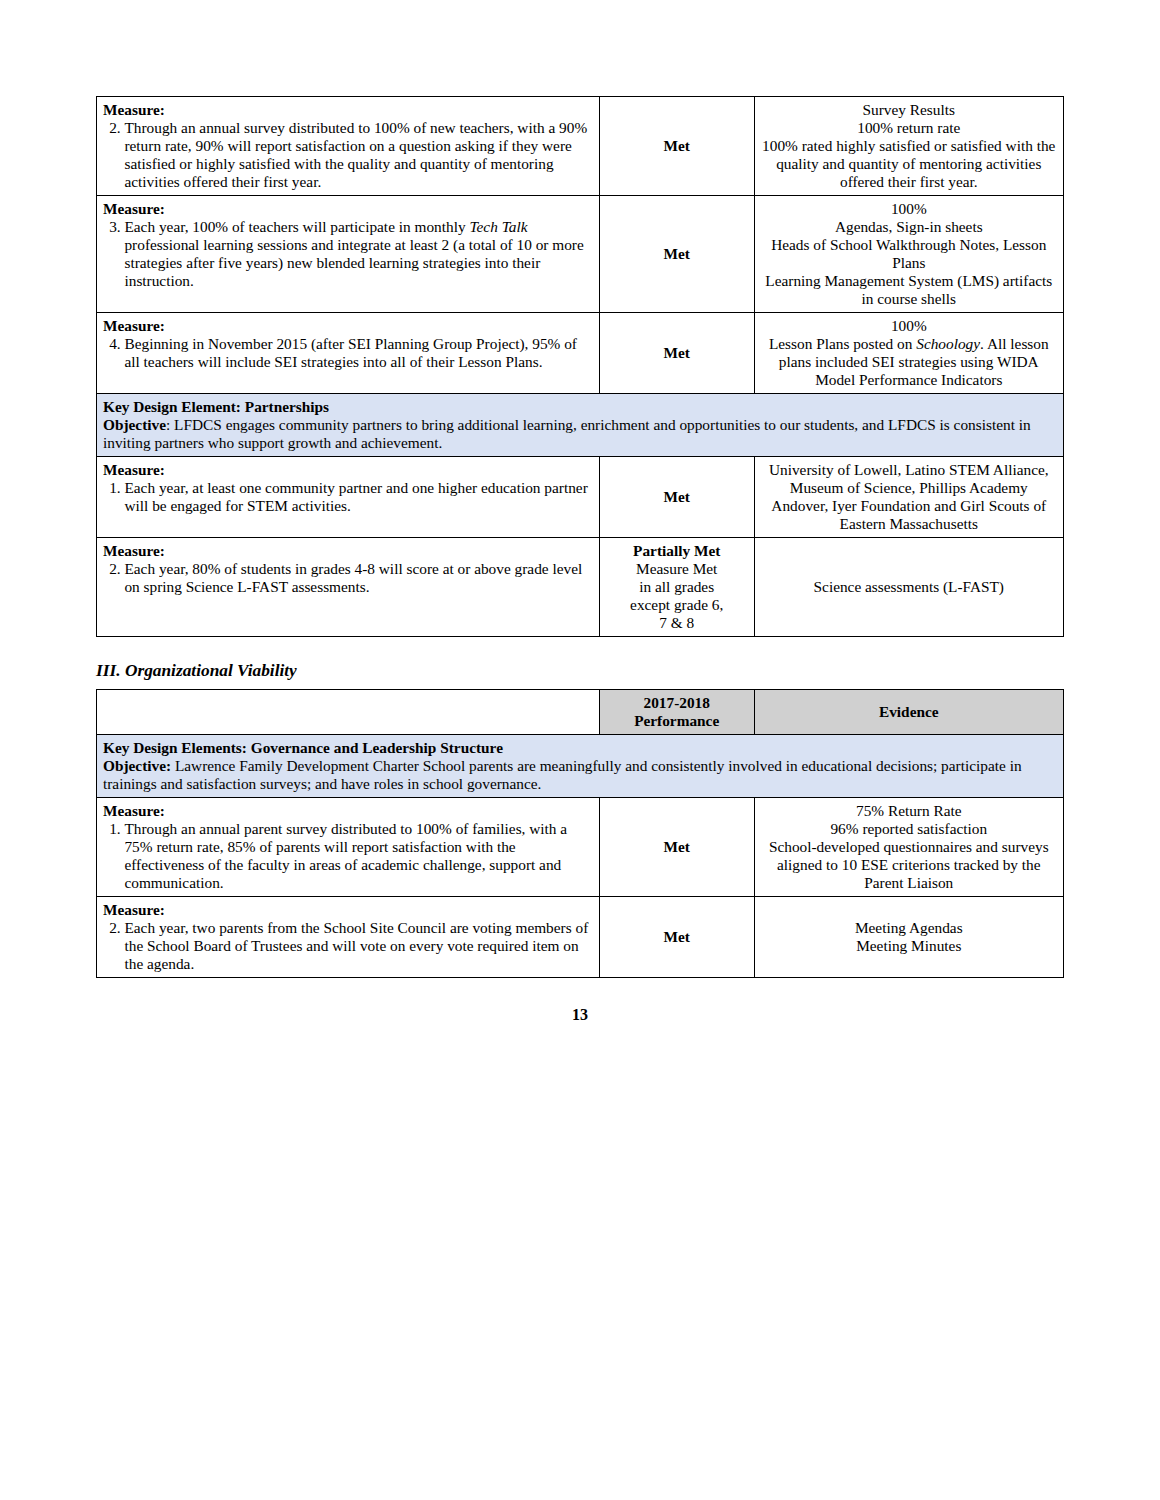| Measure: Through an annual survey distributed to 100% of new teachers, with a 90% return rate, 90% will report satisfaction on a question asking if they were satisfied or highly satisfied with the quality and quantity of mentoring activities offered their first year. | Met | Survey Results 100% return rate 100% rated highly satisfied or satisfied with the quality and quantity of mentoring activities offered their first year. |
| Measure: Each year, 100% of teachers will participate in monthly Tech Talk professional learning sessions and integrate at least 2 (a total of 10 or more strategies after five years) new blended learning strategies into their instruction. | Met | 100% Agendas, Sign-in sheets Heads of School Walkthrough Notes, Lesson Plans Learning Management System (LMS) artifacts in course shells |
| Measure: Beginning in November 2015 (after SEI Planning Group Project), 95% of all teachers will include SEI strategies into all of their Lesson Plans. | Met | 100% Lesson Plans posted on Schoology . All lesson plans included SEI strategies using WIDA Model Performance Indicators |
| Key Design Element: Partnerships Objective : LFDCS engages community partners to bring additional learning, enrichment and opportunities to our students, and LFDCS is consistent in inviting partners who support growth and achievement. |
| Measure: Each year, at least one community partner and one higher education partner will be engaged for STEM activities. | Met | University of Lowell, Latino STEM Alliance, Museum of Science, Phillips Academy Andover, Iyer Foundation and Girl Scouts of Eastern Massachusetts |
| Measure: Each year, 80% of students in grades 4-8 will score at or above grade level on spring Science L-FAST assessments. | Partially Met Measure Met in all grades except grade 6, 7 & 8 | Science assessments (L-FAST) |
III. Organizational Viability
| | 2017-2018 Performance | Evidence |
| Key Design Elements: Governance and Leadership Structure Objective: Lawrence Family Development Charter School parents are meaningfully and consistently involved in educational decisions; participate in trainings and satisfaction surveys; and have roles in school governance. |
| Measure: Through an annual parent survey distributed to 100% of families, with a 75% return rate, 85% of parents will report satisfaction with the effectiveness of the faculty in areas of academic challenge, support and communication. | Met | 75% Return Rate 96% reported satisfaction School-developed questionnaires and surveys aligned to 10 ESE criterions tracked by the Parent Liaison |
| Measure: Each year, two parents from the School Site Council are voting members of the School Board of Trustees and will vote on every vote required item on the agenda. | Met | Meeting Agendas Meeting Minutes |
13